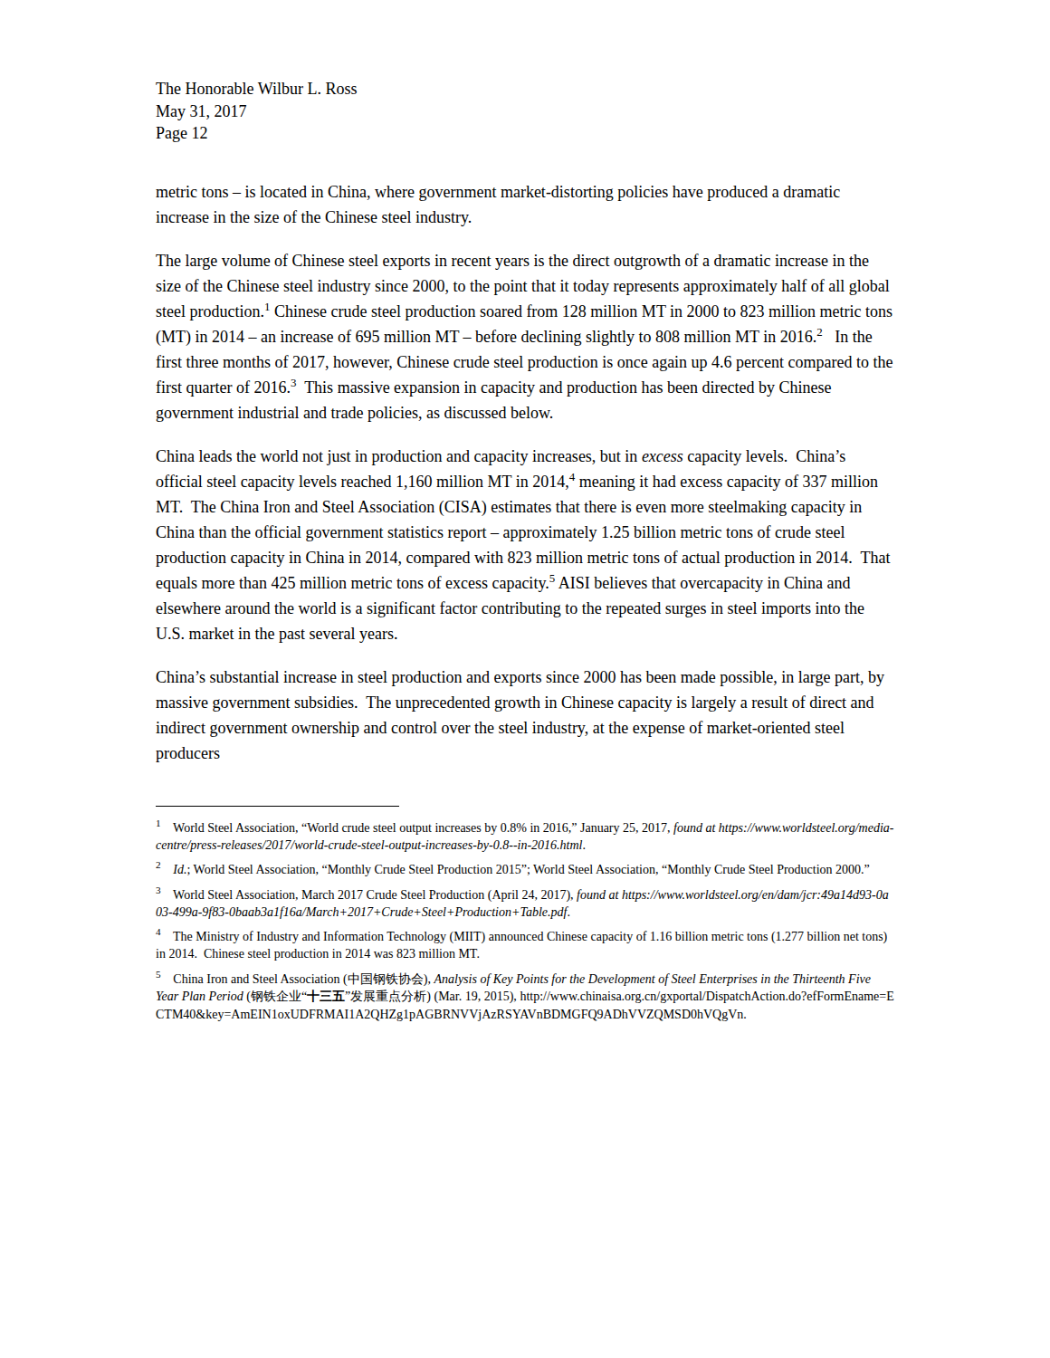The Honorable Wilbur L. Ross
May 31, 2017
Page 12
metric tons – is located in China, where government market-distorting policies have produced a dramatic increase in the size of the Chinese steel industry.
The large volume of Chinese steel exports in recent years is the direct outgrowth of a dramatic increase in the size of the Chinese steel industry since 2000, to the point that it today represents approximately half of all global steel production.1 Chinese crude steel production soared from 128 million MT in 2000 to 823 million metric tons (MT) in 2014 – an increase of 695 million MT – before declining slightly to 808 million MT in 2016.2 In the first three months of 2017, however, Chinese crude steel production is once again up 4.6 percent compared to the first quarter of 2016.3 This massive expansion in capacity and production has been directed by Chinese government industrial and trade policies, as discussed below.
China leads the world not just in production and capacity increases, but in excess capacity levels. China’s official steel capacity levels reached 1,160 million MT in 2014,4 meaning it had excess capacity of 337 million MT. The China Iron and Steel Association (CISA) estimates that there is even more steelmaking capacity in China than the official government statistics report – approximately 1.25 billion metric tons of crude steel production capacity in China in 2014, compared with 823 million metric tons of actual production in 2014. That equals more than 425 million metric tons of excess capacity.5 AISI believes that overcapacity in China and elsewhere around the world is a significant factor contributing to the repeated surges in steel imports into the U.S. market in the past several years.
China’s substantial increase in steel production and exports since 2000 has been made possible, in large part, by massive government subsidies. The unprecedented growth in Chinese capacity is largely a result of direct and indirect government ownership and control over the steel industry, at the expense of market-oriented steel producers
1 World Steel Association, “World crude steel output increases by 0.8% in 2016,” January 25, 2017, found at https://www.worldsteel.org/media-centre/press-releases/2017/world-crude-steel-output-increases-by-0.8--in-2016.html.
2 Id.; World Steel Association, “Monthly Crude Steel Production 2015”; World Steel Association, “Monthly Crude Steel Production 2000.”
3 World Steel Association, March 2017 Crude Steel Production (April 24, 2017), found at https://www.worldsteel.org/en/dam/jcr:49a14d93-0a03-499a-9f83-0baab3a1f16a/March+2017+Crude+Steel+Production+Table.pdf.
4 The Ministry of Industry and Information Technology (MIIT) announced Chinese capacity of 1.16 billion metric tons (1.277 billion net tons) in 2014. Chinese steel production in 2014 was 823 million MT.
5 China Iron and Steel Association (中国钢铁协会), Analysis of Key Points for the Development of Steel Enterprises in the Thirteenth Five Year Plan Period (钢铁企业“十三五”发展重点分析) (Mar. 19, 2015), http://www.chinaisa.org.cn/gxportal/DispatchAction.do?efFormEname=ECTM40&key=AmEIN1oxUDFRMAI1A2QHZg1pAGBRNVVjAzRSYAVnBDMGFQ9ADhVVZQMSD0hVQgVn.